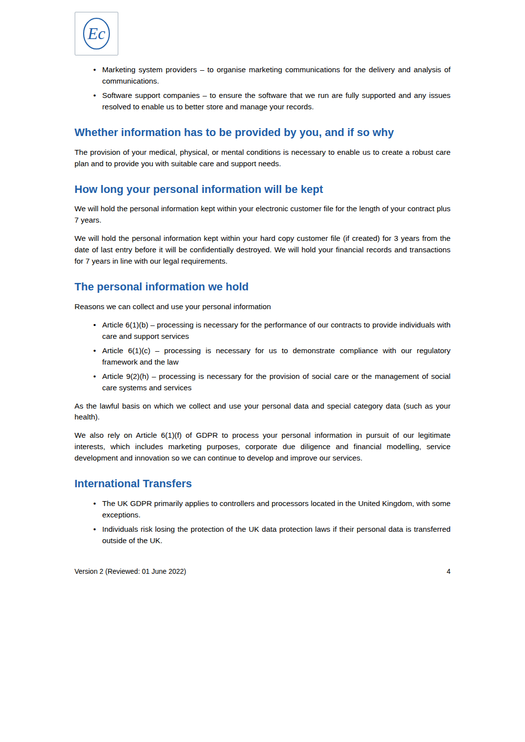Ec
Marketing system providers – to organise marketing communications for the delivery and analysis of communications.
Software support companies – to ensure the software that we run are fully supported and any issues resolved to enable us to better store and manage your records.
Whether information has to be provided by you, and if so why
The provision of your medical, physical, or mental conditions is necessary to enable us to create a robust care plan and to provide you with suitable care and support needs.
How long your personal information will be kept
We will hold the personal information kept within your electronic customer file for the length of your contract plus 7 years.
We will hold the personal information kept within your hard copy customer file (if created) for 3 years from the date of last entry before it will be confidentially destroyed. We will hold your financial records and transactions for 7 years in line with our legal requirements.
The personal information we hold
Reasons we can collect and use your personal information
Article 6(1)(b) – processing is necessary for the performance of our contracts to provide individuals with care and support services
Article 6(1)(c) – processing is necessary for us to demonstrate compliance with our regulatory framework and the law
Article 9(2)(h) – processing is necessary for the provision of social care or the management of social care systems and services
As the lawful basis on which we collect and use your personal data and special category data (such as your health).
We also rely on Article 6(1)(f) of GDPR to process your personal information in pursuit of our legitimate interests, which includes marketing purposes, corporate due diligence and financial modelling, service development and innovation so we can continue to develop and improve our services.
International Transfers
The UK GDPR primarily applies to controllers and processors located in the United Kingdom, with some exceptions.
Individuals risk losing the protection of the UK data protection laws if their personal data is transferred outside of the UK.
Version 2 (Reviewed: 01 June 2022) 4